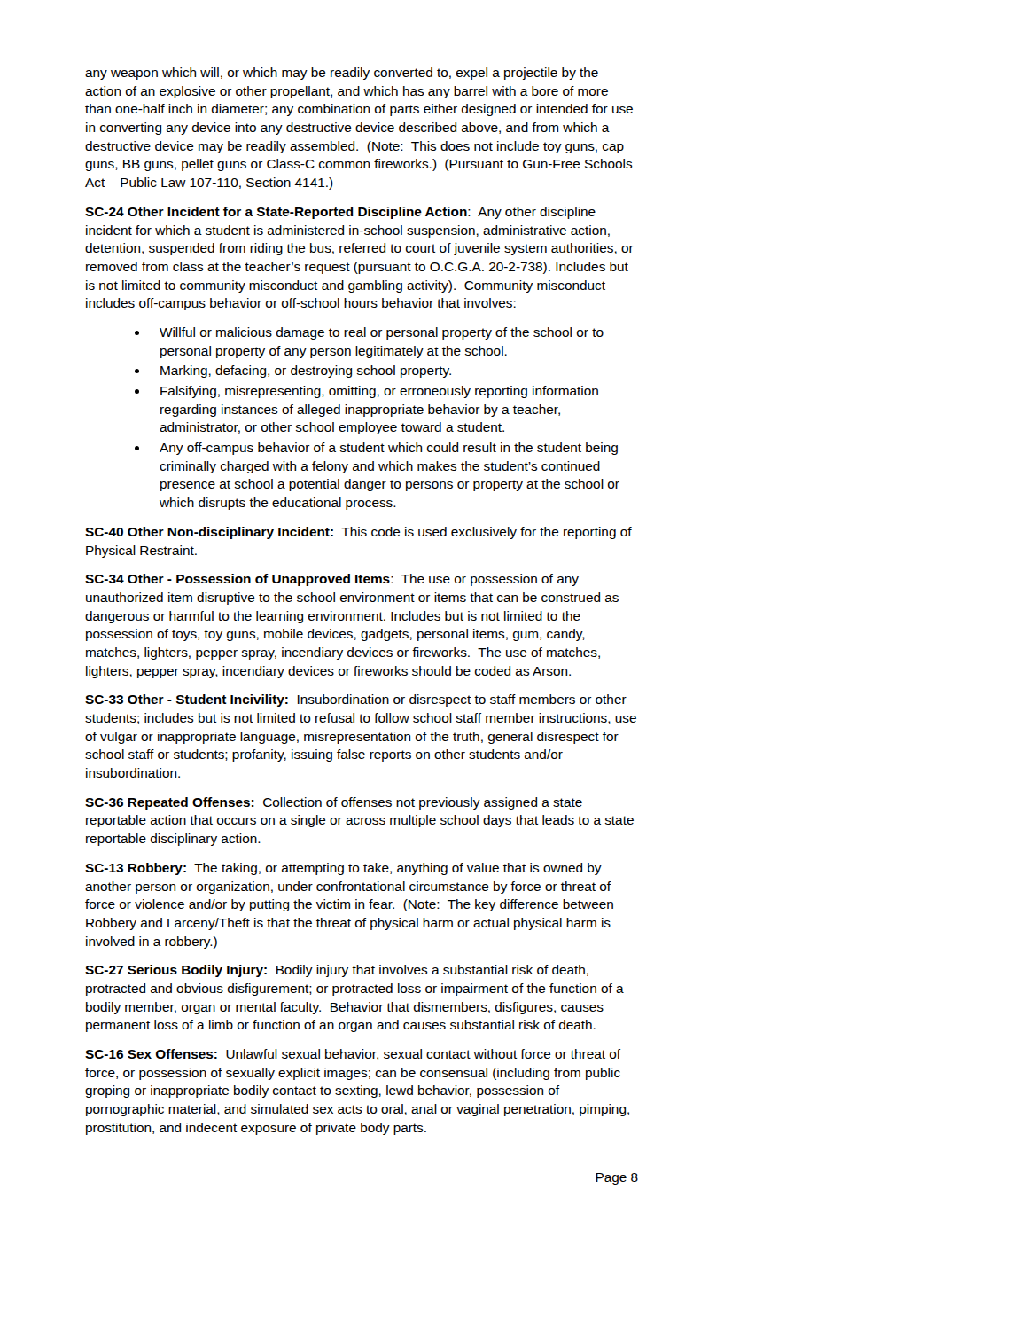any weapon which will, or which may be readily converted to, expel a projectile by the action of an explosive or other propellant, and which has any barrel with a bore of more than one-half inch in diameter; any combination of parts either designed or intended for use in converting any device into any destructive device described above, and from which a destructive device may be readily assembled. (Note: This does not include toy guns, cap guns, BB guns, pellet guns or Class-C common fireworks.) (Pursuant to Gun-Free Schools Act – Public Law 107-110, Section 4141.)
SC-24 Other Incident for a State-Reported Discipline Action: Any other discipline incident for which a student is administered in-school suspension, administrative action, detention, suspended from riding the bus, referred to court of juvenile system authorities, or removed from class at the teacher’s request (pursuant to O.C.G.A. 20-2-738). Includes but is not limited to community misconduct and gambling activity). Community misconduct includes off-campus behavior or off-school hours behavior that involves:
Willful or malicious damage to real or personal property of the school or to personal property of any person legitimately at the school.
Marking, defacing, or destroying school property.
Falsifying, misrepresenting, omitting, or erroneously reporting information regarding instances of alleged inappropriate behavior by a teacher, administrator, or other school employee toward a student.
Any off-campus behavior of a student which could result in the student being criminally charged with a felony and which makes the student’s continued presence at school a potential danger to persons or property at the school or which disrupts the educational process.
SC-40 Other Non-disciplinary Incident: This code is used exclusively for the reporting of Physical Restraint.
SC-34 Other - Possession of Unapproved Items: The use or possession of any unauthorized item disruptive to the school environment or items that can be construed as dangerous or harmful to the learning environment. Includes but is not limited to the possession of toys, toy guns, mobile devices, gadgets, personal items, gum, candy, matches, lighters, pepper spray, incendiary devices or fireworks. The use of matches, lighters, pepper spray, incendiary devices or fireworks should be coded as Arson.
SC-33 Other - Student Incivility: Insubordination or disrespect to staff members or other students; includes but is not limited to refusal to follow school staff member instructions, use of vulgar or inappropriate language, misrepresentation of the truth, general disrespect for school staff or students; profanity, issuing false reports on other students and/or insubordination.
SC-36 Repeated Offenses: Collection of offenses not previously assigned a state reportable action that occurs on a single or across multiple school days that leads to a state reportable disciplinary action.
SC-13 Robbery: The taking, or attempting to take, anything of value that is owned by another person or organization, under confrontational circumstance by force or threat of force or violence and/or by putting the victim in fear. (Note: The key difference between Robbery and Larceny/Theft is that the threat of physical harm or actual physical harm is involved in a robbery.)
SC-27 Serious Bodily Injury: Bodily injury that involves a substantial risk of death, protracted and obvious disfigurement; or protracted loss or impairment of the function of a bodily member, organ or mental faculty. Behavior that dismembers, disfigures, causes permanent loss of a limb or function of an organ and causes substantial risk of death.
SC-16 Sex Offenses: Unlawful sexual behavior, sexual contact without force or threat of force, or possession of sexually explicit images; can be consensual (including from public groping or inappropriate bodily contact to sexting, lewd behavior, possession of pornographic material, and simulated sex acts to oral, anal or vaginal penetration, pimping, prostitution, and indecent exposure of private body parts.
Page 8